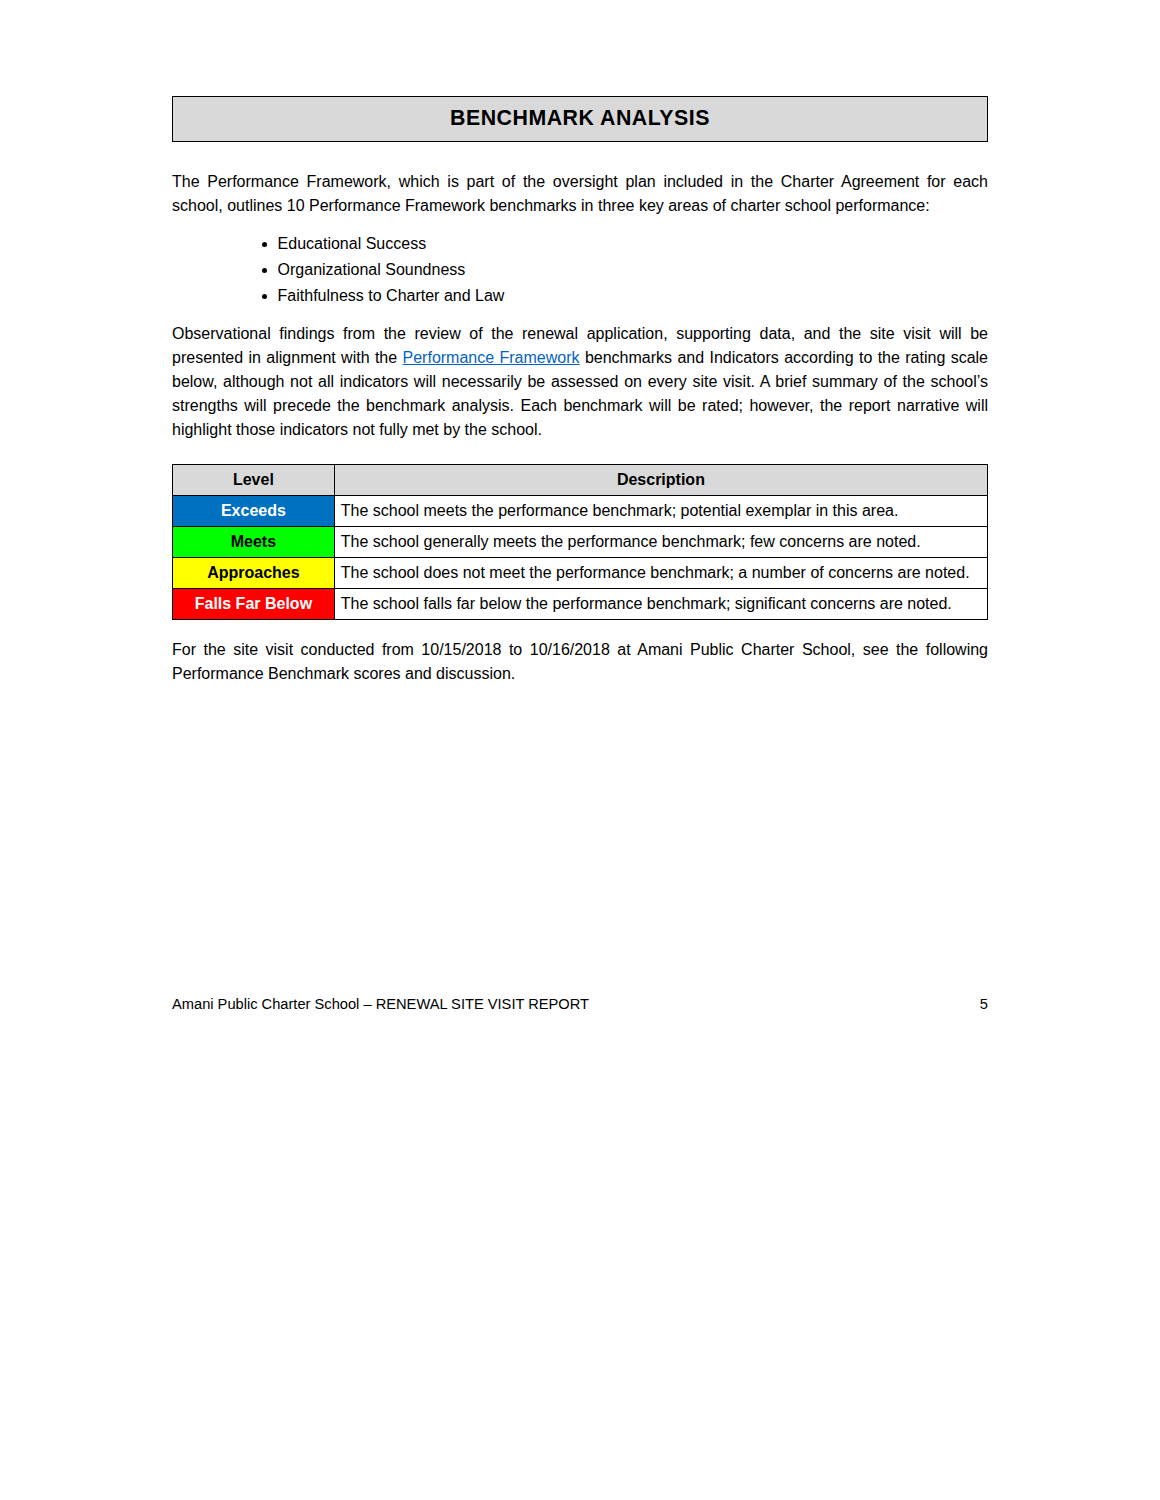BENCHMARK ANALYSIS
The Performance Framework, which is part of the oversight plan included in the Charter Agreement for each school, outlines 10 Performance Framework benchmarks in three key areas of charter school performance:
Educational Success
Organizational Soundness
Faithfulness to Charter and Law
Observational findings from the review of the renewal application, supporting data, and the site visit will be presented in alignment with the Performance Framework benchmarks and Indicators according to the rating scale below, although not all indicators will necessarily be assessed on every site visit. A brief summary of the school’s strengths will precede the benchmark analysis. Each benchmark will be rated; however, the report narrative will highlight those indicators not fully met by the school.
| Level | Description |
| --- | --- |
| Exceeds | The school meets the performance benchmark; potential exemplar in this area. |
| Meets | The school generally meets the performance benchmark; few concerns are noted. |
| Approaches | The school does not meet the performance benchmark; a number of concerns are noted. |
| Falls Far Below | The school falls far below the performance benchmark; significant concerns are noted. |
For the site visit conducted from 10/15/2018 to 10/16/2018 at Amani Public Charter School, see the following Performance Benchmark scores and discussion.
Amani Public Charter School – RENEWAL SITE VISIT REPORT 5